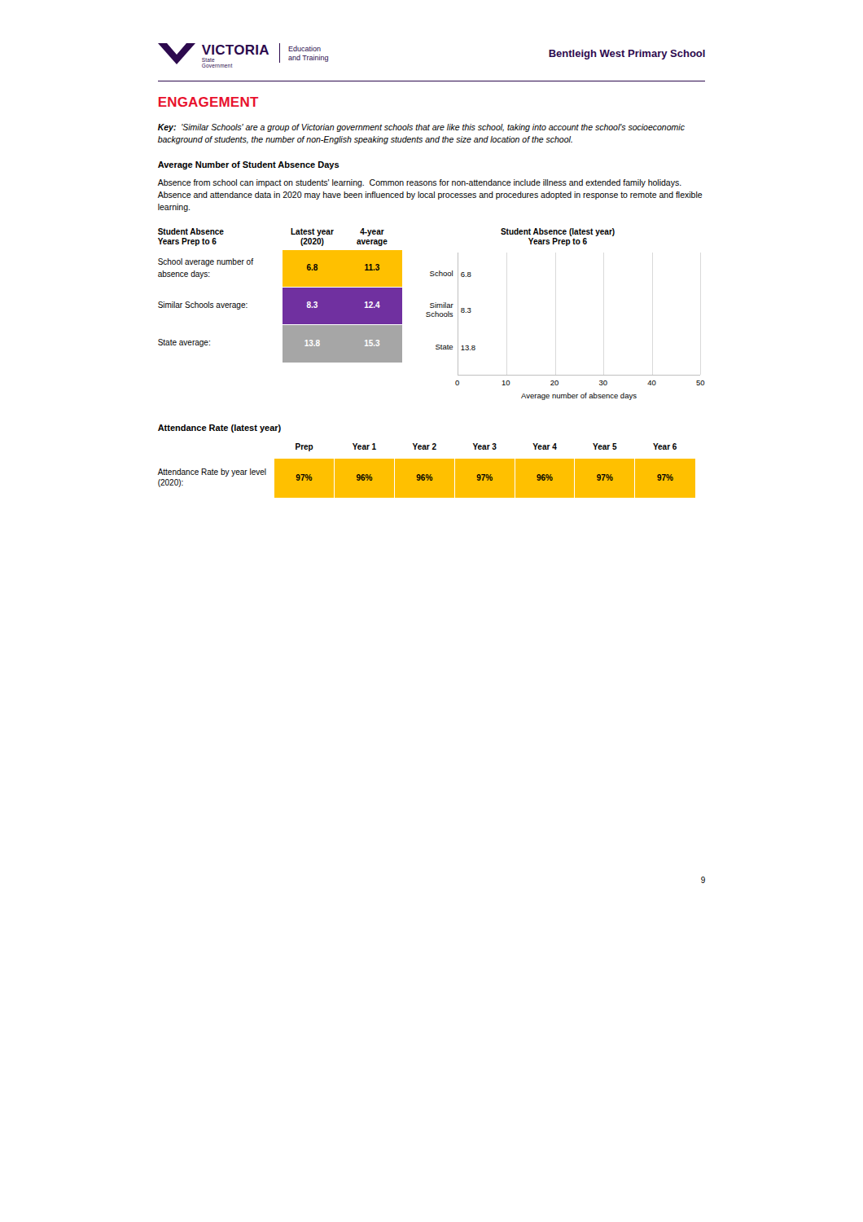VICTORIA
State
Government
Education
and Training
Bentleigh West Primary School
ENGAGEMENT
Key: 'Similar Schools' are a group of Victorian government schools that are like this school, taking into account the school's socioeconomic background of students, the number of non-English speaking students and the size and location of the school.
Average Number of Student Absence Days
Absence from school can impact on students' learning. Common reasons for non-attendance include illness and extended family holidays. Absence and attendance data in 2020 may have been influenced by local processes and procedures adopted in response to remote and flexible learning.
| Student Absence Years Prep to 6 | Latest year (2020) | 4-year average |
| --- | --- | --- |
| School average number of absence days: | 6.8 | 11.3 |
| Similar Schools average: | 8.3 | 12.4 |
| State average: | 13.8 | 15.3 |
Student Absence (latest year)
Years Prep to 6
School
6.8
Similar
Schools
8.3
State
13.8
0 10 20 30 40 50
Average number of absence days
Attendance Rate (latest year)
| | Prep | Year 1 | Year 2 | Year 3 | Year 4 | Year 5 | Year 6 |
| --- | --- | --- | --- | --- | --- | --- | --- |
| Attendance Rate by year level (2020): | 97% | 96% | 96% | 97% | 96% | 97% | 97% |
9